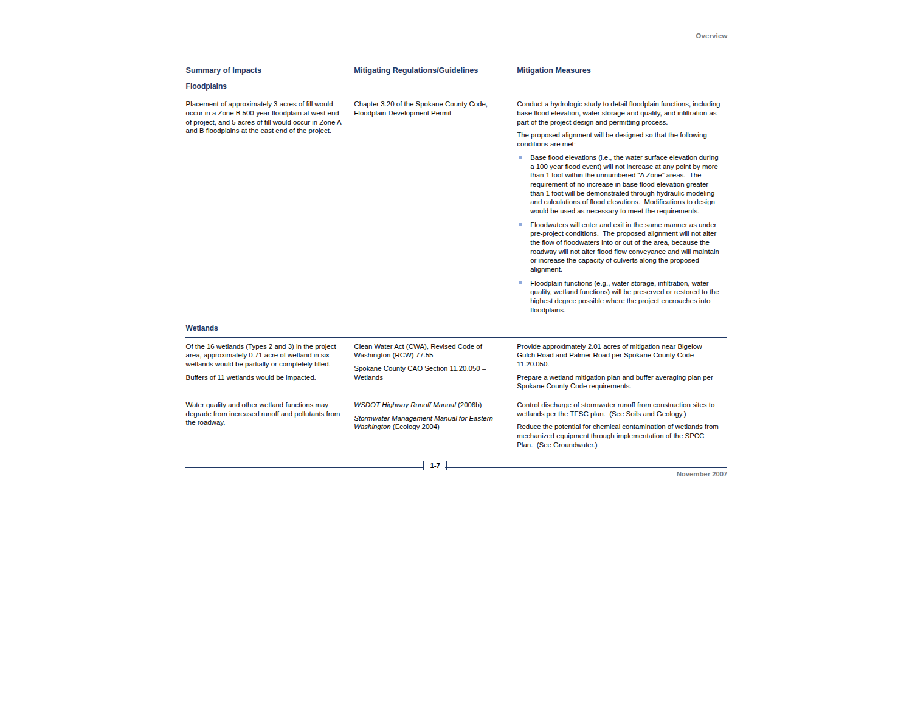Overview
| Summary of Impacts | Mitigating Regulations/Guidelines | Mitigation Measures |
| --- | --- | --- |
| Floodplains |
| Placement of approximately 3 acres of fill would occur in a Zone B 500-year floodplain at west end of project, and 5 acres of fill would occur in Zone A and B floodplains at the east end of the project. | Chapter 3.20 of the Spokane County Code, Floodplain Development Permit | Conduct a hydrologic study to detail floodplain functions, including base flood elevation, water storage and quality, and infiltration as part of the project design and permitting process. The proposed alignment will be designed so that the following conditions are met: Base flood elevations (i.e., the water surface elevation during a 100 year flood event) will not increase at any point by more than 1 foot within the unnumbered “A Zone” areas. The requirement of no increase in base flood elevation greater than 1 foot will be demonstrated through hydraulic modeling and calculations of flood elevations. Modifications to design would be used as necessary to meet the requirements. Floodwaters will enter and exit in the same manner as under pre-project conditions. The proposed alignment will not alter the flow of floodwaters into or out of the area, because the roadway will not alter flood flow conveyance and will maintain or increase the capacity of culverts along the proposed alignment. Floodplain functions (e.g., water storage, infiltration, water quality, wetland functions) will be preserved or restored to the highest degree possible where the project encroaches into floodplains. |
| Wetlands |
| Of the 16 wetlands (Types 2 and 3) in the project area, approximately 0.71 acre of wetland in six wetlands would be partially or completely filled. Buffers of 11 wetlands would be impacted. | Clean Water Act (CWA), Revised Code of Washington (RCW) 77.55 Spokane County CAO Section 11.20.050 – Wetlands | Provide approximately 2.01 acres of mitigation near Bigelow Gulch Road and Palmer Road per Spokane County Code 11.20.050. Prepare a wetland mitigation plan and buffer averaging plan per Spokane County Code requirements. |
| Water quality and other wetland functions may degrade from increased runoff and pollutants from the roadway. | WSDOT Highway Runoff Manual (2006b) Stormwater Management Manual for Eastern Washington (Ecology 2004) | Control discharge of stormwater runoff from construction sites to wetlands per the TESC plan. (See Soils and Geology.) Reduce the potential for chemical contamination of wetlands from mechanized equipment through implementation of the SPCC Plan. (See Groundwater.) |
1-7
November 2007